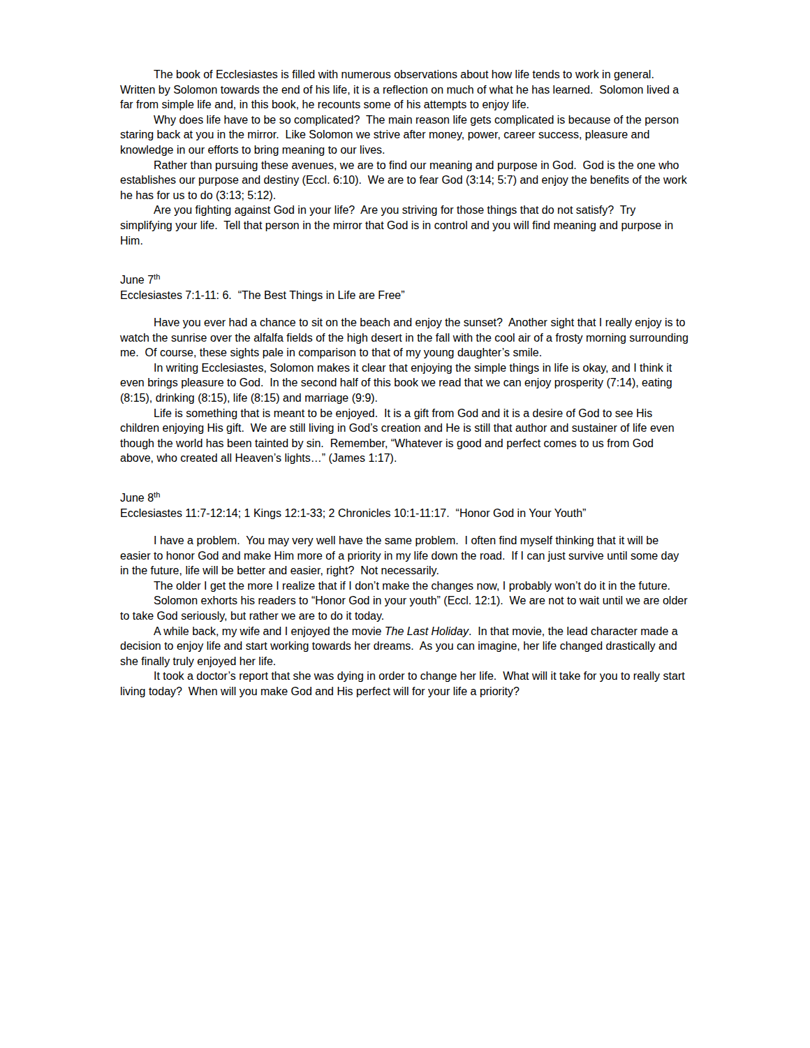The book of Ecclesiastes is filled with numerous observations about how life tends to work in general. Written by Solomon towards the end of his life, it is a reflection on much of what he has learned. Solomon lived a far from simple life and, in this book, he recounts some of his attempts to enjoy life.
Why does life have to be so complicated? The main reason life gets complicated is because of the person staring back at you in the mirror. Like Solomon we strive after money, power, career success, pleasure and knowledge in our efforts to bring meaning to our lives.
Rather than pursuing these avenues, we are to find our meaning and purpose in God. God is the one who establishes our purpose and destiny (Eccl. 6:10). We are to fear God (3:14; 5:7) and enjoy the benefits of the work he has for us to do (3:13; 5:12).
Are you fighting against God in your life? Are you striving for those things that do not satisfy? Try simplifying your life. Tell that person in the mirror that God is in control and you will find meaning and purpose in Him.
June 7th
Ecclesiastes 7:1-11: 6. “The Best Things in Life are Free”
Have you ever had a chance to sit on the beach and enjoy the sunset? Another sight that I really enjoy is to watch the sunrise over the alfalfa fields of the high desert in the fall with the cool air of a frosty morning surrounding me. Of course, these sights pale in comparison to that of my young daughter’s smile.
In writing Ecclesiastes, Solomon makes it clear that enjoying the simple things in life is okay, and I think it even brings pleasure to God. In the second half of this book we read that we can enjoy prosperity (7:14), eating (8:15), drinking (8:15), life (8:15) and marriage (9:9).
Life is something that is meant to be enjoyed. It is a gift from God and it is a desire of God to see His children enjoying His gift. We are still living in God’s creation and He is still that author and sustainer of life even though the world has been tainted by sin. Remember, “Whatever is good and perfect comes to us from God above, who created all Heaven’s lights…” (James 1:17).
June 8th
Ecclesiastes 11:7-12:14; 1 Kings 12:1-33; 2 Chronicles 10:1-11:17. “Honor God in Your Youth”
I have a problem. You may very well have the same problem. I often find myself thinking that it will be easier to honor God and make Him more of a priority in my life down the road. If I can just survive until some day in the future, life will be better and easier, right? Not necessarily.
The older I get the more I realize that if I don’t make the changes now, I probably won’t do it in the future.
Solomon exhorts his readers to “Honor God in your youth” (Eccl. 12:1). We are not to wait until we are older to take God seriously, but rather we are to do it today.
A while back, my wife and I enjoyed the movie The Last Holiday. In that movie, the lead character made a decision to enjoy life and start working towards her dreams. As you can imagine, her life changed drastically and she finally truly enjoyed her life.
It took a doctor’s report that she was dying in order to change her life. What will it take for you to really start living today? When will you make God and His perfect will for your life a priority?